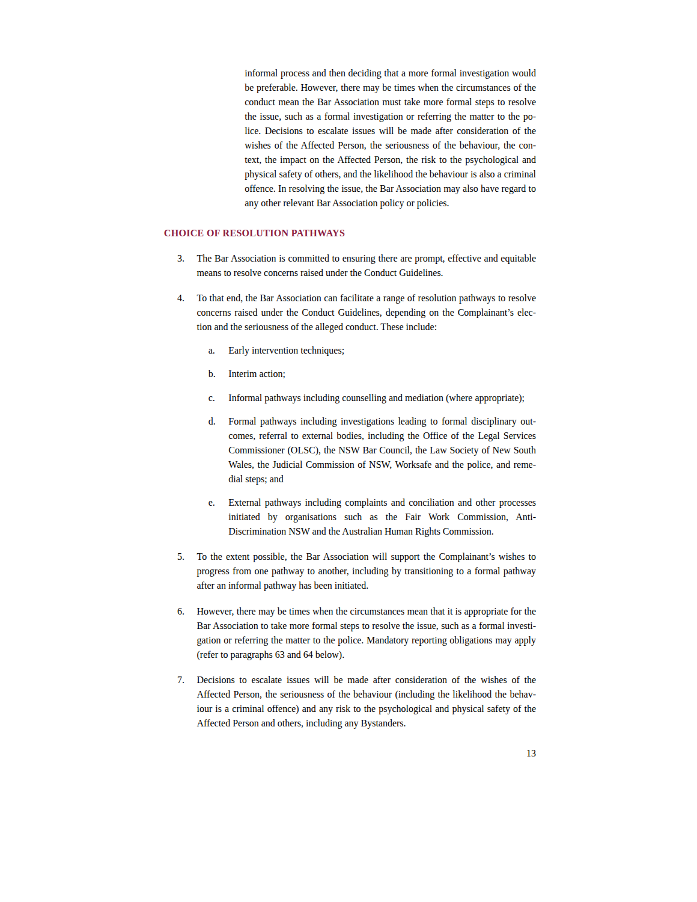informal process and then deciding that a more formal investigation would be preferable. However, there may be times when the circumstances of the conduct mean the Bar Association must take more formal steps to resolve the issue, such as a formal investigation or referring the matter to the police. Decisions to escalate issues will be made after consideration of the wishes of the Affected Person, the seriousness of the behaviour, the context, the impact on the Affected Person, the risk to the psychological and physical safety of others, and the likelihood the behaviour is also a criminal offence. In resolving the issue, the Bar Association may also have regard to any other relevant Bar Association policy or policies.
Choice of Resolution Pathways
The Bar Association is committed to ensuring there are prompt, effective and equitable means to resolve concerns raised under the Conduct Guidelines.
To that end, the Bar Association can facilitate a range of resolution pathways to resolve concerns raised under the Conduct Guidelines, depending on the Complainant’s election and the seriousness of the alleged conduct. These include:
Early intervention techniques;
Interim action;
Informal pathways including counselling and mediation (where appropriate);
Formal pathways including investigations leading to formal disciplinary outcomes, referral to external bodies, including the Office of the Legal Services Commissioner (OLSC), the NSW Bar Council, the Law Society of New South Wales, the Judicial Commission of NSW, Worksafe and the police, and remedial steps; and
External pathways including complaints and conciliation and other processes initiated by organisations such as the Fair Work Commission, Anti-Discrimination NSW and the Australian Human Rights Commission.
To the extent possible, the Bar Association will support the Complainant’s wishes to progress from one pathway to another, including by transitioning to a formal pathway after an informal pathway has been initiated.
However, there may be times when the circumstances mean that it is appropriate for the Bar Association to take more formal steps to resolve the issue, such as a formal investigation or referring the matter to the police. Mandatory reporting obligations may apply (refer to paragraphs 63 and 64 below).
Decisions to escalate issues will be made after consideration of the wishes of the Affected Person, the seriousness of the behaviour (including the likelihood the behaviour is a criminal offence) and any risk to the psychological and physical safety of the Affected Person and others, including any Bystanders.
13